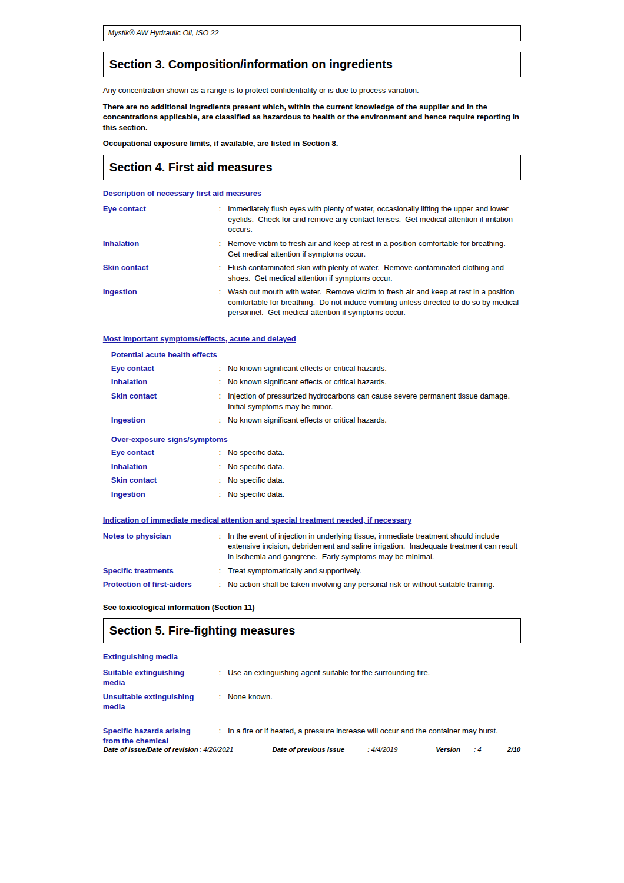Mystik® AW Hydraulic Oil, ISO 22
Section 3. Composition/information on ingredients
Any concentration shown as a range is to protect confidentiality or is due to process variation.
There are no additional ingredients present which, within the current knowledge of the supplier and in the concentrations applicable, are classified as hazardous to health or the environment and hence require reporting in this section.
Occupational exposure limits, if available, are listed in Section 8.
Section 4. First aid measures
Description of necessary first aid measures
| Eye contact | : | Immediately flush eyes with plenty of water, occasionally lifting the upper and lower eyelids. Check for and remove any contact lenses. Get medical attention if irritation occurs. |
| Inhalation | : | Remove victim to fresh air and keep at rest in a position comfortable for breathing. Get medical attention if symptoms occur. |
| Skin contact | : | Flush contaminated skin with plenty of water. Remove contaminated clothing and shoes. Get medical attention if symptoms occur. |
| Ingestion | : | Wash out mouth with water. Remove victim to fresh air and keep at rest in a position comfortable for breathing. Do not induce vomiting unless directed to do so by medical personnel. Get medical attention if symptoms occur. |
Most important symptoms/effects, acute and delayed
Potential acute health effects
| Eye contact | : | No known significant effects or critical hazards. |
| Inhalation | : | No known significant effects or critical hazards. |
| Skin contact | : | Injection of pressurized hydrocarbons can cause severe permanent tissue damage. Initial symptoms may be minor. |
| Ingestion | : | No known significant effects or critical hazards. |
Over-exposure signs/symptoms
| Eye contact | : | No specific data. |
| Inhalation | : | No specific data. |
| Skin contact | : | No specific data. |
| Ingestion | : | No specific data. |
Indication of immediate medical attention and special treatment needed, if necessary
| Notes to physician | : | In the event of injection in underlying tissue, immediate treatment should include extensive incision, debridement and saline irrigation. Inadequate treatment can result in ischemia and gangrene. Early symptoms may be minimal. |
| Specific treatments | : | Treat symptomatically and supportively. |
| Protection of first-aiders | : | No action shall be taken involving any personal risk or without suitable training. |
See toxicological information (Section 11)
Section 5. Fire-fighting measures
Extinguishing media
| Suitable extinguishing media | : | Use an extinguishing agent suitable for the surrounding fire. |
| Unsuitable extinguishing media | : | None known. |
| Specific hazards arising from the chemical | : | In a fire or if heated, a pressure increase will occur and the container may burst. |
| Date of issue/Date of revision | : 4/26/2021 | Date of previous issue | : 4/4/2019 | Version | : 4 | 2/10 |